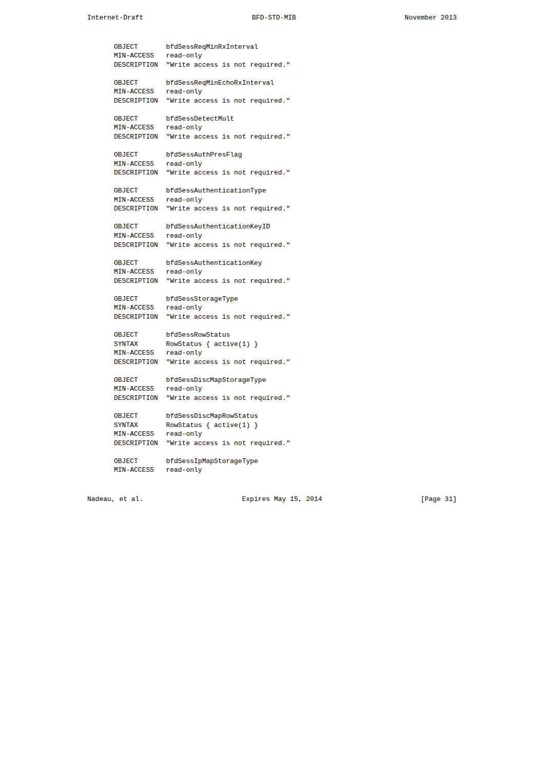Internet-Draft BFD-STD-MIB November 2013
OBJECT       bfdSessReqMinRxInterval
MIN-ACCESS   read-only
DESCRIPTION  "Write access is not required."

OBJECT       bfdSessReqMinEchoRxInterval
MIN-ACCESS   read-only
DESCRIPTION  "Write access is not required."

OBJECT       bfdSessDetectMult
MIN-ACCESS   read-only
DESCRIPTION  "Write access is not required."

OBJECT       bfdSessAuthPresFlag
MIN-ACCESS   read-only
DESCRIPTION  "Write access is not required."

OBJECT       bfdSessAuthenticationType
MIN-ACCESS   read-only
DESCRIPTION  "Write access is not required."

OBJECT       bfdSessAuthenticationKeyID
MIN-ACCESS   read-only
DESCRIPTION  "Write access is not required."

OBJECT       bfdSessAuthenticationKey
MIN-ACCESS   read-only
DESCRIPTION  "Write access is not required."

OBJECT       bfdSessStorageType
MIN-ACCESS   read-only
DESCRIPTION  "Write access is not required."

OBJECT       bfdSessRowStatus
SYNTAX       RowStatus { active(1) }
MIN-ACCESS   read-only
DESCRIPTION  "Write access is not required."

OBJECT       bfdSessDiscMapStorageType
MIN-ACCESS   read-only
DESCRIPTION  "Write access is not required."

OBJECT       bfdSessDiscMapRowStatus
SYNTAX       RowStatus { active(1) }
MIN-ACCESS   read-only
DESCRIPTION  "Write access is not required."

OBJECT       bfdSessIpMapStorageType
MIN-ACCESS   read-only
Nadeau, et al. Expires May 15, 2014 [Page 31]